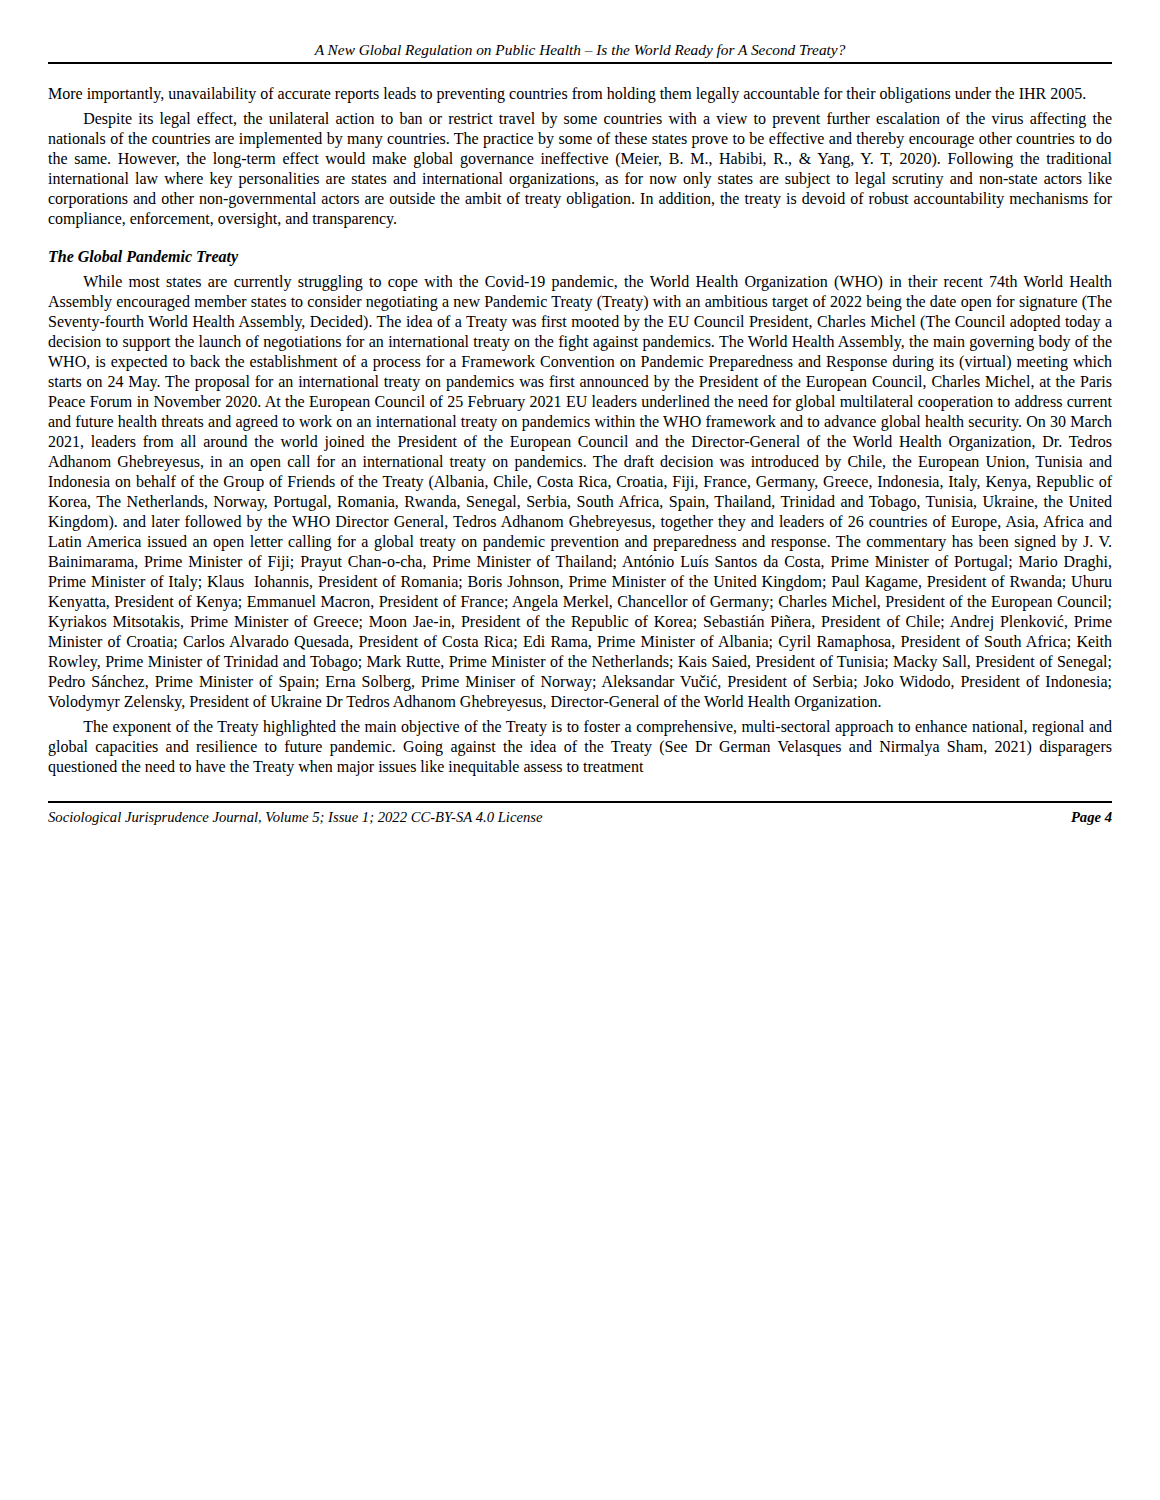A New Global Regulation on Public Health – Is the World Ready for A Second Treaty?
More importantly, unavailability of accurate reports leads to preventing countries from holding them legally accountable for their obligations under the IHR 2005.
Despite its legal effect, the unilateral action to ban or restrict travel by some countries with a view to prevent further escalation of the virus affecting the nationals of the countries are implemented by many countries. The practice by some of these states prove to be effective and thereby encourage other countries to do the same. However, the long-term effect would make global governance ineffective (Meier, B. M., Habibi, R., & Yang, Y. T, 2020). Following the traditional international law where key personalities are states and international organizations, as for now only states are subject to legal scrutiny and non-state actors like corporations and other non-governmental actors are outside the ambit of treaty obligation. In addition, the treaty is devoid of robust accountability mechanisms for compliance, enforcement, oversight, and transparency.
The Global Pandemic Treaty
While most states are currently struggling to cope with the Covid-19 pandemic, the World Health Organization (WHO) in their recent 74th World Health Assembly encouraged member states to consider negotiating a new Pandemic Treaty (Treaty) with an ambitious target of 2022 being the date open for signature (The Seventy-fourth World Health Assembly, Decided). The idea of a Treaty was first mooted by the EU Council President, Charles Michel (The Council adopted today a decision to support the launch of negotiations for an international treaty on the fight against pandemics. The World Health Assembly, the main governing body of the WHO, is expected to back the establishment of a process for a Framework Convention on Pandemic Preparedness and Response during its (virtual) meeting which starts on 24 May. The proposal for an international treaty on pandemics was first announced by the President of the European Council, Charles Michel, at the Paris Peace Forum in November 2020. At the European Council of 25 February 2021 EU leaders underlined the need for global multilateral cooperation to address current and future health threats and agreed to work on an international treaty on pandemics within the WHO framework and to advance global health security. On 30 March 2021, leaders from all around the world joined the President of the European Council and the Director-General of the World Health Organization, Dr. Tedros Adhanom Ghebreyesus, in an open call for an international treaty on pandemics. The draft decision was introduced by Chile, the European Union, Tunisia and Indonesia on behalf of the Group of Friends of the Treaty (Albania, Chile, Costa Rica, Croatia, Fiji, France, Germany, Greece, Indonesia, Italy, Kenya, Republic of Korea, The Netherlands, Norway, Portugal, Romania, Rwanda, Senegal, Serbia, South Africa, Spain, Thailand, Trinidad and Tobago, Tunisia, Ukraine, the United Kingdom). and later followed by the WHO Director General, Tedros Adhanom Ghebreyesus, together they and leaders of 26 countries of Europe, Asia, Africa and Latin America issued an open letter calling for a global treaty on pandemic prevention and preparedness and response. The commentary has been signed by J. V. Bainimarama, Prime Minister of Fiji; Prayut Chan-o-cha, Prime Minister of Thailand; António Luís Santos da Costa, Prime Minister of Portugal; Mario Draghi, Prime Minister of Italy; Klaus Iohannis, President of Romania; Boris Johnson, Prime Minister of the United Kingdom; Paul Kagame, President of Rwanda; Uhuru Kenyatta, President of Kenya; Emmanuel Macron, President of France; Angela Merkel, Chancellor of Germany; Charles Michel, President of the European Council; Kyriakos Mitsotakis, Prime Minister of Greece; Moon Jae-in, President of the Republic of Korea; Sebastián Piñera, President of Chile; Andrej Plenković, Prime Minister of Croatia; Carlos Alvarado Quesada, President of Costa Rica; Edi Rama, Prime Minister of Albania; Cyril Ramaphosa, President of South Africa; Keith Rowley, Prime Minister of Trinidad and Tobago; Mark Rutte, Prime Minister of the Netherlands; Kais Saied, President of Tunisia; Macky Sall, President of Senegal; Pedro Sánchez, Prime Minister of Spain; Erna Solberg, Prime Miniser of Norway; Aleksandar Vučić, President of Serbia; Joko Widodo, President of Indonesia; Volodymyr Zelensky, President of Ukraine Dr Tedros Adhanom Ghebreyesus, Director-General of the World Health Organization.
The exponent of the Treaty highlighted the main objective of the Treaty is to foster a comprehensive, multi-sectoral approach to enhance national, regional and global capacities and resilience to future pandemic. Going against the idea of the Treaty (See Dr German Velasques and Nirmalya Sham, 2021) disparagers questioned the need to have the Treaty when major issues like inequitable assess to treatment
Sociological Jurisprudence Journal, Volume 5; Issue 1; 2022 CC-BY-SA 4.0 License Page 4